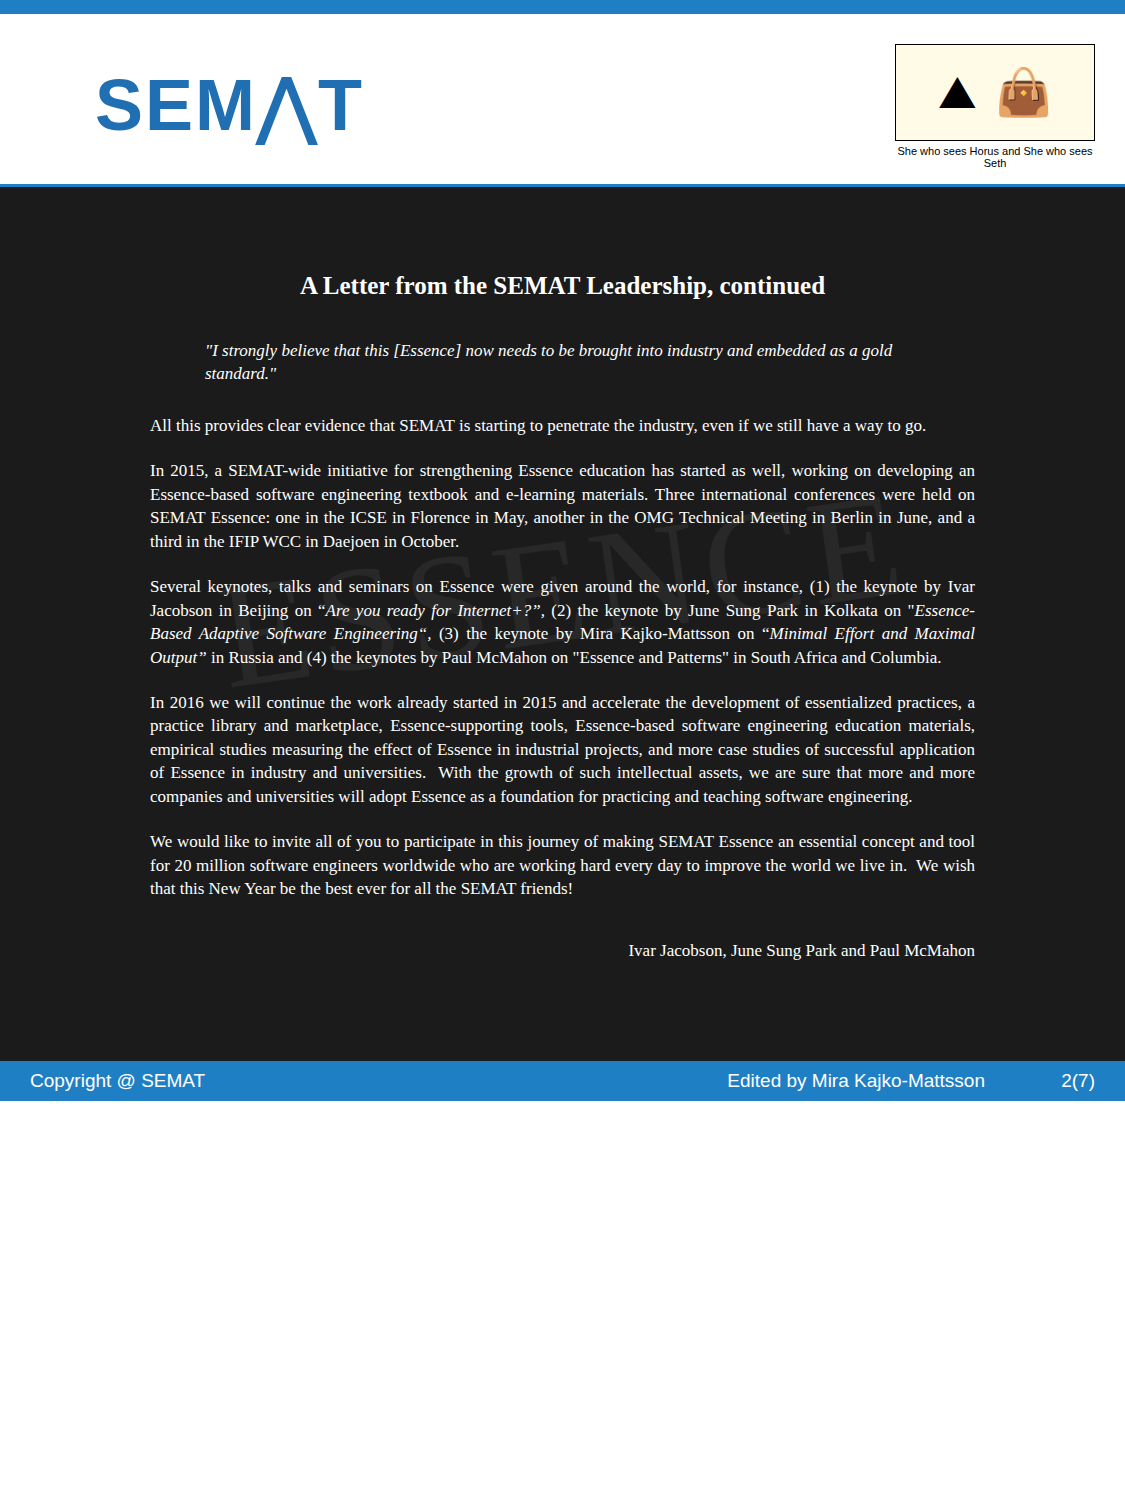SEM⋀T
⛰👜
She who sees Horus and She who sees Seth
ESSENCE
A Letter from the SEMAT Leadership, continued
"I strongly believe that this [Essence] now needs to be brought into industry and embedded as a gold standard."
All this provides clear evidence that SEMAT is starting to penetrate the industry, even if we still have a way to go.
In 2015, a SEMAT-wide initiative for strengthening Essence education has started as well, working on developing an Essence-based software engineering textbook and e-learning materials. Three international conferences were held on SEMAT Essence: one in the ICSE in Florence in May, another in the OMG Technical Meeting in Berlin in June, and a third in the IFIP WCC in Daejoen in October.
Several keynotes, talks and seminars on Essence were given around the world, for instance, (1) the keynote by Ivar Jacobson in Beijing on “Are you ready for Internet+?”, (2) the keynote by June Sung Park in Kolkata on "Essence-Based Adaptive Software Engineering“, (3) the keynote by Mira Kajko-Mattsson on “Minimal Effort and Maximal Output” in Russia and (4) the keynotes by Paul McMahon on "Essence and Patterns" in South Africa and Columbia.
In 2016 we will continue the work already started in 2015 and accelerate the development of essentialized practices, a practice library and marketplace, Essence-supporting tools, Essence-based software engineering education materials, empirical studies measuring the effect of Essence in industrial projects, and more case studies of successful application of Essence in industry and universities. With the growth of such intellectual assets, we are sure that more and more companies and universities will adopt Essence as a foundation for practicing and teaching software engineering.
We would like to invite all of you to participate in this journey of making SEMAT Essence an essential concept and tool for 20 million software engineers worldwide who are working hard every day to improve the world we live in. We wish that this New Year be the best ever for all the SEMAT friends!
Ivar Jacobson, June Sung Park and Paul McMahon
Copyright @ SEMAT
Edited by Mira Kajko-Mattsson
2(7)